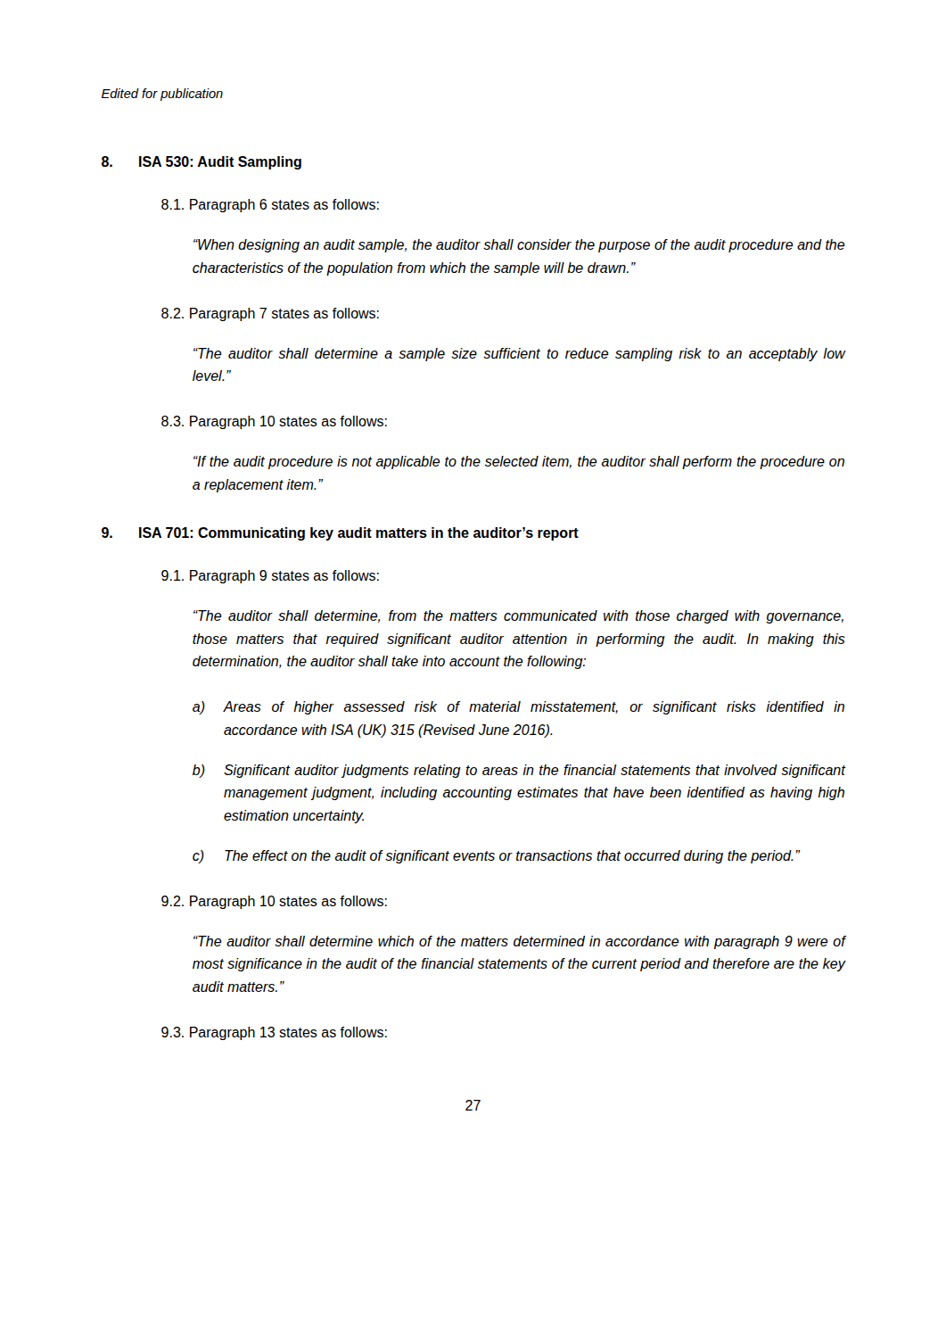Edited for publication
8. ISA 530: Audit Sampling
8.1. Paragraph 6 states as follows:
“When designing an audit sample, the auditor shall consider the purpose of the audit procedure and the characteristics of the population from which the sample will be drawn.”
8.2. Paragraph 7 states as follows:
“The auditor shall determine a sample size sufficient to reduce sampling risk to an acceptably low level.”
8.3. Paragraph 10 states as follows:
“If the audit procedure is not applicable to the selected item, the auditor shall perform the procedure on a replacement item.”
9. ISA 701: Communicating key audit matters in the auditor’s report
9.1. Paragraph 9 states as follows:
“The auditor shall determine, from the matters communicated with those charged with governance, those matters that required significant auditor attention in performing the audit. In making this determination, the auditor shall take into account the following:
Areas of higher assessed risk of material misstatement, or significant risks identified in accordance with ISA (UK) 315 (Revised June 2016).
Significant auditor judgments relating to areas in the financial statements that involved significant management judgment, including accounting estimates that have been identified as having high estimation uncertainty.
The effect on the audit of significant events or transactions that occurred during the period.”
9.2. Paragraph 10 states as follows:
“The auditor shall determine which of the matters determined in accordance with paragraph 9 were of most significance in the audit of the financial statements of the current period and therefore are the key audit matters.”
9.3. Paragraph 13 states as follows:
27